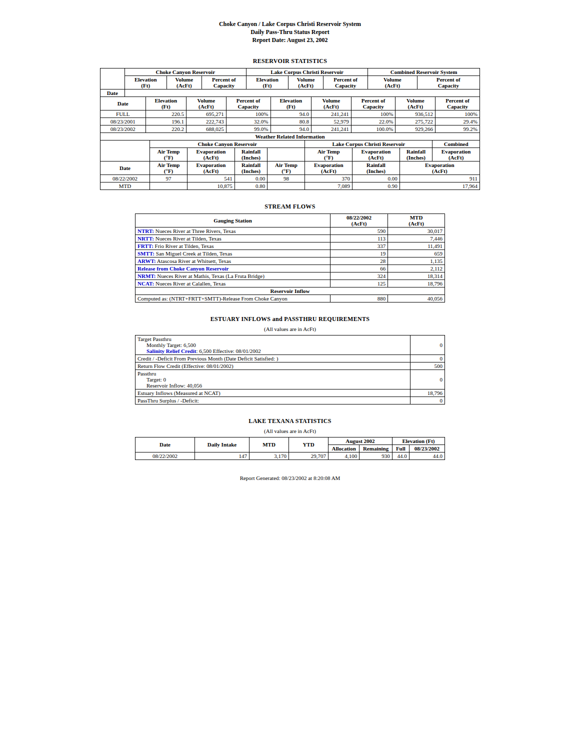Choke Canyon / Lake Corpus Christi Reservoir System
Daily Pass-Thru Status Report
Report Date: August 23, 2002
RESERVOIR STATISTICS
| | Choke Canyon Reservoir | Lake Corpus Christi Reservoir | Combined Reservoir System |
| --- | --- | --- | --- |
| Elevation (Ft) | Volume (AcFt) | Percent of Capacity | Elevation (Ft) | Volume (AcFt) | Percent of Capacity | Volume (AcFt) | Percent of Capacity |
| Date | |
| Date | Elevation (Ft) | Volume (AcFt) | Percent of Capacity | Elevation (Ft) | Volume (AcFt) | Percent of Capacity | Volume (AcFt) | Percent of Capacity |
| --- | --- | --- | --- | --- | --- | --- | --- | --- |
| FULL | 220.5 | 695,271 | 100% | 94.0 | 241,241 | 100% | 936,512 | 100% |
| 08/23/2001 | 196.1 | 222,743 | 32.0% | 80.8 | 52,979 | 22.0% | 275,722 | 29.4% |
| 08/23/2002 | 220.2 | 688,025 | 99.0% | 94.0 | 241,241 | 100.0% | 929,266 | 99.2% |
| Weather Related Information |
| --- |
| | Choke Canyon Reservoir | Lake Corpus Christi Reservoir | Combined |
| Air Temp (°F) | Evaporation (AcFt) | Rainfall (Inches) | | Air Temp (°F) | Evaporation (AcFt) | Rainfall (Inches) | Evaporation (AcFt) |
| Date | Air Temp (°F) | Evaporation (AcFt) | Rainfall (Inches) | Air Temp (°F) | Evaporation (AcFt) | Rainfall (Inches) | Evaporation (AcFt) |
| 08/22/2002 | 97 | 541 | 0.00 | 98 | 370 | 0.00 | 911 |
| MTD | | 10,875 | 0.80 | | 7,089 | 0.90 | 17,964 |
STREAM FLOWS
| Gauging Station | 08/22/2002 (AcFt) | MTD (AcFt) |
| --- | --- | --- |
| NTRT: Nueces River at Three Rivers, Texas | 590 | 30,017 |
| NRTT: Nueces River at Tilden, Texas | 113 | 7,446 |
| FRTT: Frio River at Tilden, Texas | 337 | 11,491 |
| SMTT: San Miguel Creek at Tilden, Texas | 19 | 659 |
| ARWT: Atascosa River at Whitsett, Texas | 28 | 1,135 |
| Release from Choke Canyon Reservoir | 66 | 2,112 |
| NRMT: Nueces River at Mathis, Texas (La Fruta Bridge) | 324 | 18,314 |
| NCAT: Nueces River at Calallen, Texas | 125 | 18,796 |
| Reservoir Inflow |
| Computed as: (NTRT+FRTT+SMTT)-Release From Choke Canyon | 880 | 40,056 |
ESTUARY INFLOWS and PASSTHRU REQUIREMENTS
(All values are in AcFt)
| Target Passthru Monthly Target: 6,500 Salinity Relief Credit : 6,500 Effective: 08/01/2002 | 0 |
| Credit / -Deficit From Previous Month (Date Deficit Satisfied: ) | 0 |
| Return Flow Credit (Effective: 08/01/2002) | 500 |
| Passthru Target: 0 Reservoir Inflow: 40,056 | 0 |
| Estuary Inflows (Measured at NCAT) | 18,796 |
| PassThru Surplus / -Deficit: | 0 |
LAKE TEXANA STATISTICS
(All values are in AcFt)
| Date | Daily Intake | MTD | YTD | August 2002 | Elevation (Ft) |
| --- | --- | --- | --- | --- | --- |
| Allocation | Remaining | Full | 08/23/2002 |
| 08/22/2002 | 147 | 3,170 | 29,707 | 4,100 | 930 | 44.0 | 44.0 |
Report Generated: 08/23/2002 at 8:20:08 AM